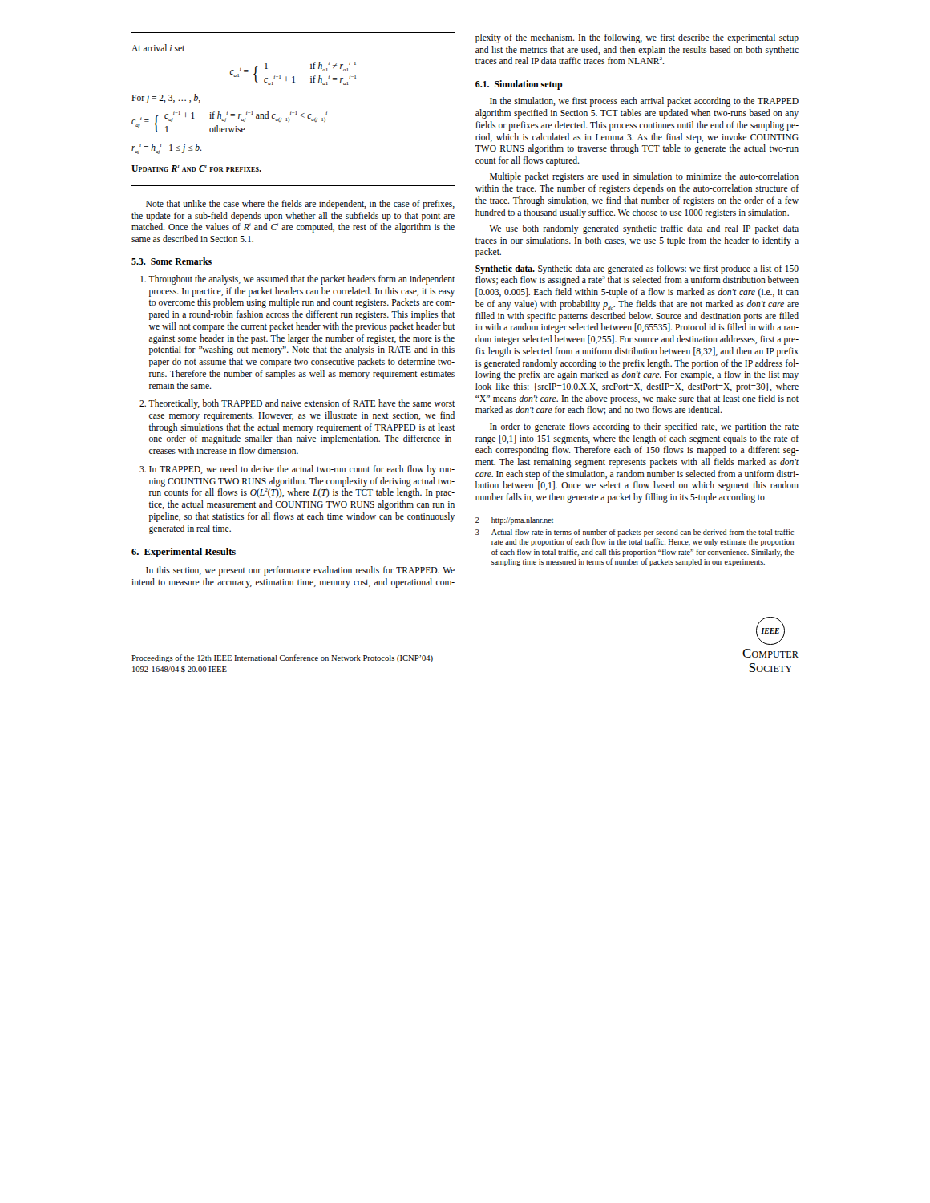At arrival i set
ca1i = { 1 if ha1i ≠ ra1i−1 ca1i−1 + 1 if ha1i = ra1i−1
For j = 2, 3, … , b,
caji = { caji−1 + 1 if haji = raji−1 and ca(j−1)i−1 < ca(j−1)i 1 otherwise
raji = haji 1 ≤ j ≤ b.
Updating Ri and Ci for prefixes.
Note that unlike the case where the fields are independent, in the case of prefixes, the update for a sub-field depends upon whether all the subfields up to that point are matched. Once the values of Ri and Ci are computed, the rest of the algorithm is the same as described in Section 5.1.
5.3. Some Remarks
Throughout the analysis, we assumed that the packet headers form an independent process. In practice, if the packet headers can be correlated. In this case, it is easy to overcome this problem using multiple run and count registers. Packets are compared in a round-robin fashion across the different run registers. This implies that we will not compare the current packet header with the previous packet header but against some header in the past. The larger the number of register, the more is the potential for ”washing out memory”. Note that the analysis in RATE and in this paper do not assume that we compare two consecutive packets to determine two-runs. Therefore the number of samples as well as memory requirement estimates remain the same.
Theoretically, both TRAPPED and naive extension of RATE have the same worst case memory requirements. However, as we illustrate in next section, we find through simulations that the actual memory requirement of TRAPPED is at least one order of magnitude smaller than naive implementation. The difference increases with increase in flow dimension.
In TRAPPED, we need to derive the actual two-run count for each flow by running COUNTING TWO RUNS algorithm. The complexity of deriving actual two-run counts for all flows is O(L2(T)), where L(T) is the TCT table length. In practice, the actual measurement and COUNTING TWO RUNS algorithm can run in pipeline, so that statistics for all flows at each time window can be continuously generated in real time.
6. Experimental Results
In this section, we present our performance evaluation results for TRAPPED. We intend to measure the accuracy, estimation time, memory cost, and operational complexity of the mechanism. In the following, we first describe the experimental setup and list the metrics that are used, and then explain the results based on both synthetic traces and real IP data traffic traces from NLANR2.
6.1. Simulation setup
In the simulation, we first process each arrival packet according to the TRAPPED algorithm specified in Section 5. TCT tables are updated when two-runs based on any fields or prefixes are detected. This process continues until the end of the sampling period, which is calculated as in Lemma 3. As the final step, we invoke COUNTING TWO RUNS algorithm to traverse through TCT table to generate the actual two-run count for all flows captured.
Multiple packet registers are used in simulation to minimize the auto-correlation within the trace. The number of registers depends on the auto-correlation structure of the trace. Through simulation, we find that number of registers on the order of a few hundred to a thousand usually suffice. We choose to use 1000 registers in simulation.
We use both randomly generated synthetic traffic data and real IP packet data traces in our simulations. In both cases, we use 5-tuple from the header to identify a packet.
Synthetic data. Synthetic data are generated as follows: we first produce a list of 150 flows; each flow is assigned a rate3 that is selected from a uniform distribution between [0.003, 0.005]. Each field within 5-tuple of a flow is marked as don't care (i.e., it can be of any value) with probability pdc. The fields that are not marked as don't care are filled in with specific patterns described below. Source and destination ports are filled in with a random integer selected between [0,65535]. Protocol id is filled in with a random integer selected between [0,255]. For source and destination addresses, first a prefix length is selected from a uniform distribution between [8,32], and then an IP prefix is generated randomly according to the prefix length. The portion of the IP address following the prefix are again marked as don't care. For example, a flow in the list may look like this: {srcIP=10.0.X.X, srcPort=X, destIP=X, destPort=X, prot=30}, where “X” means don't care. In the above process, we make sure that at least one field is not marked as don't care for each flow; and no two flows are identical.
In order to generate flows according to their specified rate, we partition the rate range [0,1] into 151 segments, where the length of each segment equals to the rate of each corresponding flow. Therefore each of 150 flows is mapped to a different segment. The last remaining segment represents packets with all fields marked as don't care. In each step of the simulation, a random number is selected from a uniform distribution between [0,1]. Once we select a flow based on which segment this random number falls in, we then generate a packet by filling in its 5-tuple according to
| 2 | http://pma.nlanr.net |
| 3 | Actual flow rate in terms of number of packets per second can be derived from the total traffic rate and the proportion of each flow in the total traffic. Hence, we only estimate the proportion of each flow in total traffic, and call this proportion “flow rate” for convenience. Similarly, the sampling time is measured in terms of number of packets sampled in our experiments. |
Proceedings of the 12th IEEE International Conference on Network Protocols (ICNP’04)
1092-1648/04 $ 20.00 IEEE
IEEE
Computer
Society